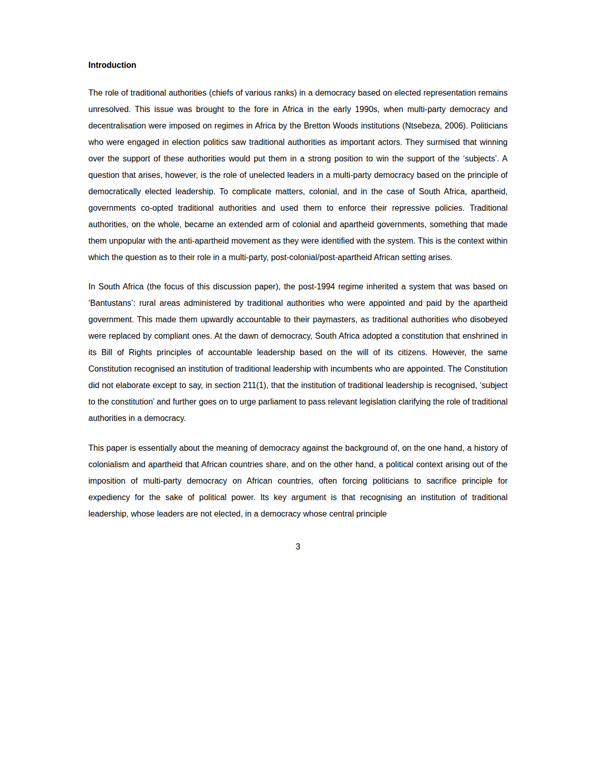Introduction
The role of traditional authorities (chiefs of various ranks) in a democracy based on elected representation remains unresolved. This issue was brought to the fore in Africa in the early 1990s, when multi-party democracy and decentralisation were imposed on regimes in Africa by the Bretton Woods institutions (Ntsebeza, 2006). Politicians who were engaged in election politics saw traditional authorities as important actors. They surmised that winning over the support of these authorities would put them in a strong position to win the support of the ‘subjects’. A question that arises, however, is the role of unelected leaders in a multi-party democracy based on the principle of democratically elected leadership. To complicate matters, colonial, and in the case of South Africa, apartheid, governments co-opted traditional authorities and used them to enforce their repressive policies. Traditional authorities, on the whole, became an extended arm of colonial and apartheid governments, something that made them unpopular with the anti-apartheid movement as they were identified with the system. This is the context within which the question as to their role in a multi-party, post-colonial/post-apartheid African setting arises.
In South Africa (the focus of this discussion paper), the post-1994 regime inherited a system that was based on ‘Bantustans’: rural areas administered by traditional authorities who were appointed and paid by the apartheid government. This made them upwardly accountable to their paymasters, as traditional authorities who disobeyed were replaced by compliant ones. At the dawn of democracy, South Africa adopted a constitution that enshrined in its Bill of Rights principles of accountable leadership based on the will of its citizens. However, the same Constitution recognised an institution of traditional leadership with incumbents who are appointed. The Constitution did not elaborate except to say, in section 211(1), that the institution of traditional leadership is recognised, ‘subject to the constitution’ and further goes on to urge parliament to pass relevant legislation clarifying the role of traditional authorities in a democracy.
This paper is essentially about the meaning of democracy against the background of, on the one hand, a history of colonialism and apartheid that African countries share, and on the other hand, a political context arising out of the imposition of multi-party democracy on African countries, often forcing politicians to sacrifice principle for expediency for the sake of political power. Its key argument is that recognising an institution of traditional leadership, whose leaders are not elected, in a democracy whose central principle
3